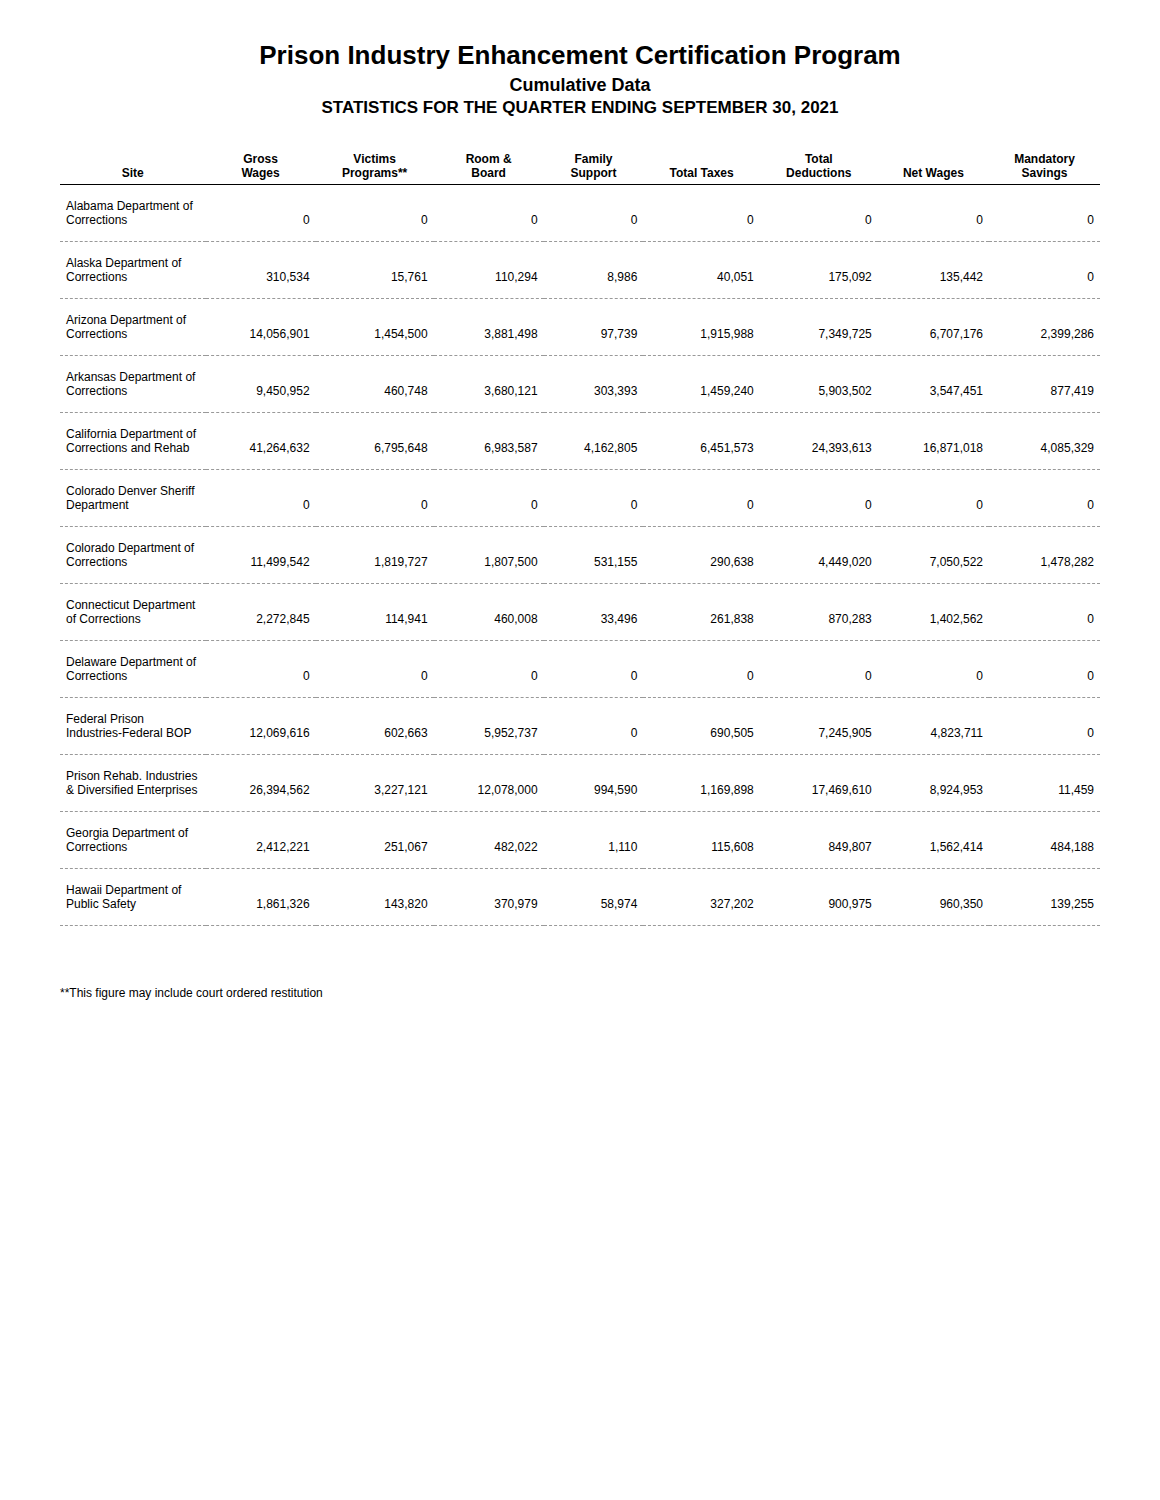Prison Industry Enhancement Certification Program
Cumulative Data
STATISTICS FOR THE QUARTER ENDING SEPTEMBER 30, 2021
| Site | Gross Wages | Victims Programs** | Room & Board | Family Support | Total Taxes | Total Deductions | Net Wages | Mandatory Savings |
| --- | --- | --- | --- | --- | --- | --- | --- | --- |
| Alabama Department of Corrections | 0 | 0 | 0 | 0 | 0 | 0 | 0 | 0 |
| Alaska Department of Corrections | 310,534 | 15,761 | 110,294 | 8,986 | 40,051 | 175,092 | 135,442 | 0 |
| Arizona Department of Corrections | 14,056,901 | 1,454,500 | 3,881,498 | 97,739 | 1,915,988 | 7,349,725 | 6,707,176 | 2,399,286 |
| Arkansas Department of Corrections | 9,450,952 | 460,748 | 3,680,121 | 303,393 | 1,459,240 | 5,903,502 | 3,547,451 | 877,419 |
| California Department of Corrections and Rehab | 41,264,632 | 6,795,648 | 6,983,587 | 4,162,805 | 6,451,573 | 24,393,613 | 16,871,018 | 4,085,329 |
| Colorado Denver Sheriff Department | 0 | 0 | 0 | 0 | 0 | 0 | 0 | 0 |
| Colorado Department of Corrections | 11,499,542 | 1,819,727 | 1,807,500 | 531,155 | 290,638 | 4,449,020 | 7,050,522 | 1,478,282 |
| Connecticut Department of Corrections | 2,272,845 | 114,941 | 460,008 | 33,496 | 261,838 | 870,283 | 1,402,562 | 0 |
| Delaware Department of Corrections | 0 | 0 | 0 | 0 | 0 | 0 | 0 | 0 |
| Federal Prison Industries-Federal BOP | 12,069,616 | 602,663 | 5,952,737 | 0 | 690,505 | 7,245,905 | 4,823,711 | 0 |
| Prison Rehab. Industries & Diversified Enterprises | 26,394,562 | 3,227,121 | 12,078,000 | 994,590 | 1,169,898 | 17,469,610 | 8,924,953 | 11,459 |
| Georgia Department of Corrections | 2,412,221 | 251,067 | 482,022 | 1,110 | 115,608 | 849,807 | 1,562,414 | 484,188 |
| Hawaii Department of Public Safety | 1,861,326 | 143,820 | 370,979 | 58,974 | 327,202 | 900,975 | 960,350 | 139,255 |
**This figure may include court ordered restitution